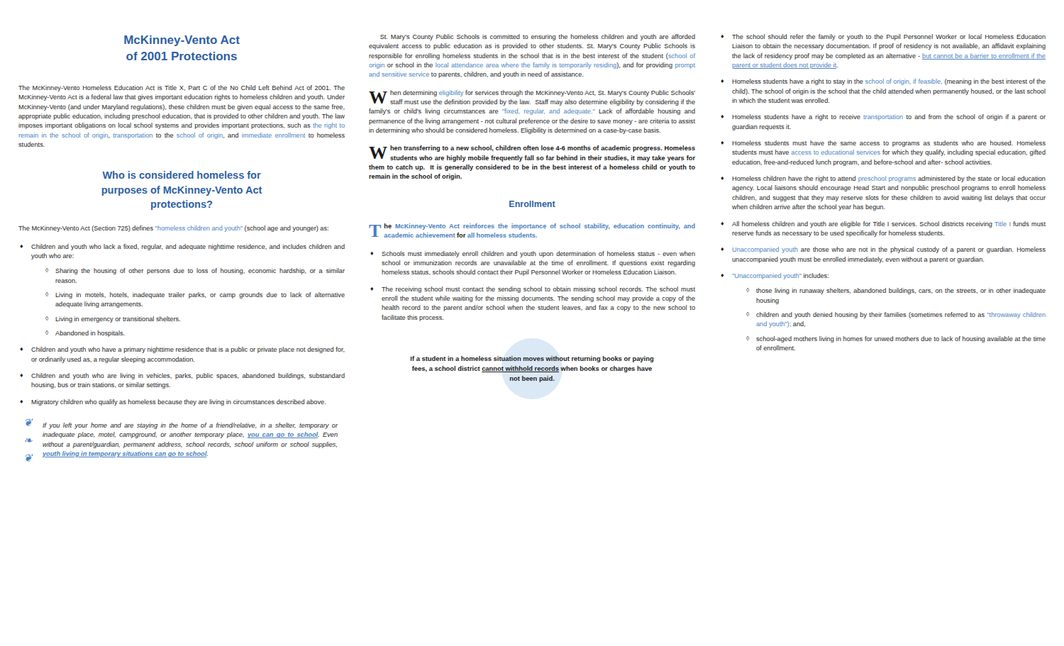McKinney-Vento Act
of 2001 Protections
The McKinney-Vento Homeless Education Act is Title X, Part C of the No Child Left Behind Act of 2001. The McKinney-Vento Act is a federal law that gives important education rights to homeless children and youth. Under McKinney-Vento (and under Maryland regulations), these children must be given equal access to the same free, appropriate public education, including preschool education, that is provided to other children and youth. The law imposes important obligations on local school systems and provides important protections, such as the right to remain in the school of origin, transportation to the school of origin, and immediate enrollment to homeless students.
Who is considered homeless for
purposes of McKinney-Vento Act
protections?
The McKinney-Vento Act (Section 725) defines "homeless children and youth" (school age and younger) as:
Children and youth who lack a fixed, regular, and adequate nighttime residence, and includes children and youth who are:
Sharing the housing of other persons due to loss of housing, economic hardship, or a similar reason.
Living in motels, hotels, inadequate trailer parks, or camp grounds due to lack of alternative adequate living arrangements.
Living in emergency or transitional shelters.
Abandoned in hospitals.
Children and youth who have a primary nighttime residence that is a public or private place not designed for, or ordinarily used as, a regular sleeping accommodation.
Children and youth who are living in vehicles, parks, public spaces, abandoned buildings, substandard housing, bus or train stations, or similar settings.
Migratory children who qualify as homeless because they are living in circumstances described above.
❦❧❦
If you left your home and are staying in the home of a friend/relative, in a shelter, temporary or inadequate place, motel, campground, or another temporary place, you can go to school. Even without a parent/guardian, permanent address, school records, school uniform or school supplies, youth living in temporary situations can go to school.
St. Mary's County Public Schools is committed to ensuring the homeless children and youth are afforded equivalent access to public education as is provided to other students. St. Mary's County Public Schools is responsible for enrolling homeless students in the school that is in the best interest of the student (school of origin or school in the local attendance area where the family is temporarily residing), and for providing prompt and sensitive service to parents, children, and youth in need of assistance.
When determining eligibility for services through the McKinney-Vento Act, St. Mary's County Public Schools' staff must use the definition provided by the law. Staff may also determine eligibility by considering if the family's or child's living circumstances are "fixed, regular, and adequate." Lack of affordable housing and permanence of the living arrangement - not cultural preference or the desire to save money - are criteria to assist in determining who should be considered homeless. Eligibility is determined on a case-by-case basis.
When transferring to a new school, children often lose 4-6 months of academic progress. Homeless students who are highly mobile frequently fall so far behind in their studies, it may take years for them to catch up. It is generally considered to be in the best interest of a homeless child or youth to remain in the school of origin.
Enrollment
The McKinney-Vento Act reinforces the importance of school stability, education continuity, and academic achievement for all homeless students.
Schools must immediately enroll children and youth upon determination of homeless status - even when school or immunization records are unavailable at the time of enrollment. If questions exist regarding homeless status, schools should contact their Pupil Personnel Worker or Homeless Education Liaison.
The receiving school must contact the sending school to obtain missing school records. The school must enroll the student while waiting for the missing documents. The sending school may provide a copy of the health record to the parent and/or school when the student leaves, and fax a copy to the new school to facilitate this process.
If a student in a homeless situation moves without returning books or paying fees, a school district cannot withhold records when books or charges have not been paid.
The school should refer the family or youth to the Pupil Personnel Worker or local Homeless Education Liaison to obtain the necessary documentation. If proof of residency is not available, an affidavit explaining the lack of residency proof may be completed as an alternative - but cannot be a barrier to enrollment if the parent or student does not provide it.
Homeless students have a right to stay in the school of origin, if feasible, (meaning in the best interest of the child). The school of origin is the school that the child attended when permanently housed, or the last school in which the student was enrolled.
Homeless students have a right to receive transportation to and from the school of origin if a parent or guardian requests it.
Homeless students must have the same access to programs as students who are housed. Homeless students must have access to educational services for which they qualify, including special education, gifted education, free-and-reduced lunch program, and before-school and after- school activities.
Homeless children have the right to attend preschool programs administered by the state or local education agency. Local liaisons should encourage Head Start and nonpublic preschool programs to enroll homeless children, and suggest that they may reserve slots for these children to avoid waiting list delays that occur when children arrive after the school year has begun.
All homeless children and youth are eligible for Title I services. School districts receiving Title I funds must reserve funds as necessary to be used specifically for homeless students.
Unaccompanied youth are those who are not in the physical custody of a parent or guardian. Homeless unaccompanied youth must be enrolled immediately, even without a parent or guardian.
"Unaccompanied youth" includes:
those living in runaway shelters, abandoned buildings, cars, on the streets, or in other inadequate housing
children and youth denied housing by their families (sometimes referred to as "throwaway children and youth"); and,
school-aged mothers living in homes for unwed mothers due to lack of housing available at the time of enrollment.